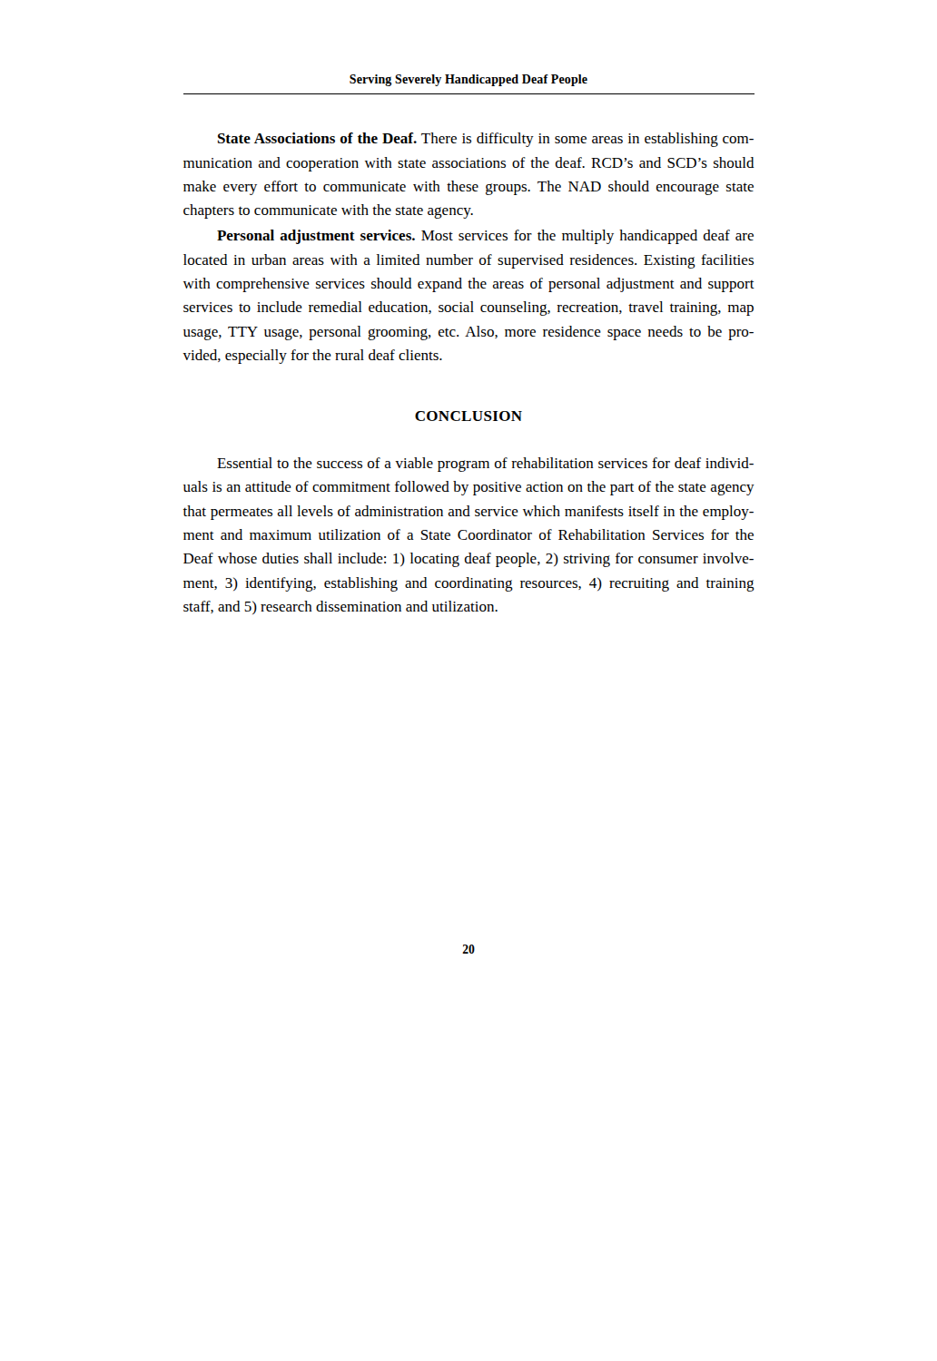Serving Severely Handicapped Deaf People
State Associations of the Deaf. There is difficulty in some areas in establishing communication and cooperation with state associations of the deaf. RCD’s and SCD’s should make every effort to communicate with these groups. The NAD should encourage state chapters to communicate with the state agency.
Personal adjustment services. Most services for the multiply handicapped deaf are located in urban areas with a limited number of supervised residences. Existing facilities with comprehensive services should expand the areas of personal adjustment and support services to include remedial education, social counseling, recreation, travel training, map usage, TTY usage, personal grooming, etc. Also, more residence space needs to be provided, especially for the rural deaf clients.
CONCLUSION
Essential to the success of a viable program of rehabilitation services for deaf individuals is an attitude of commitment followed by positive action on the part of the state agency that permeates all levels of administration and service which manifests itself in the employment and maximum utilization of a State Coordinator of Rehabilitation Services for the Deaf whose duties shall include: 1) locating deaf people, 2) striving for consumer involvement, 3) identifying, establishing and coordinating resources, 4) recruiting and training staff, and 5) research dissemination and utilization.
20